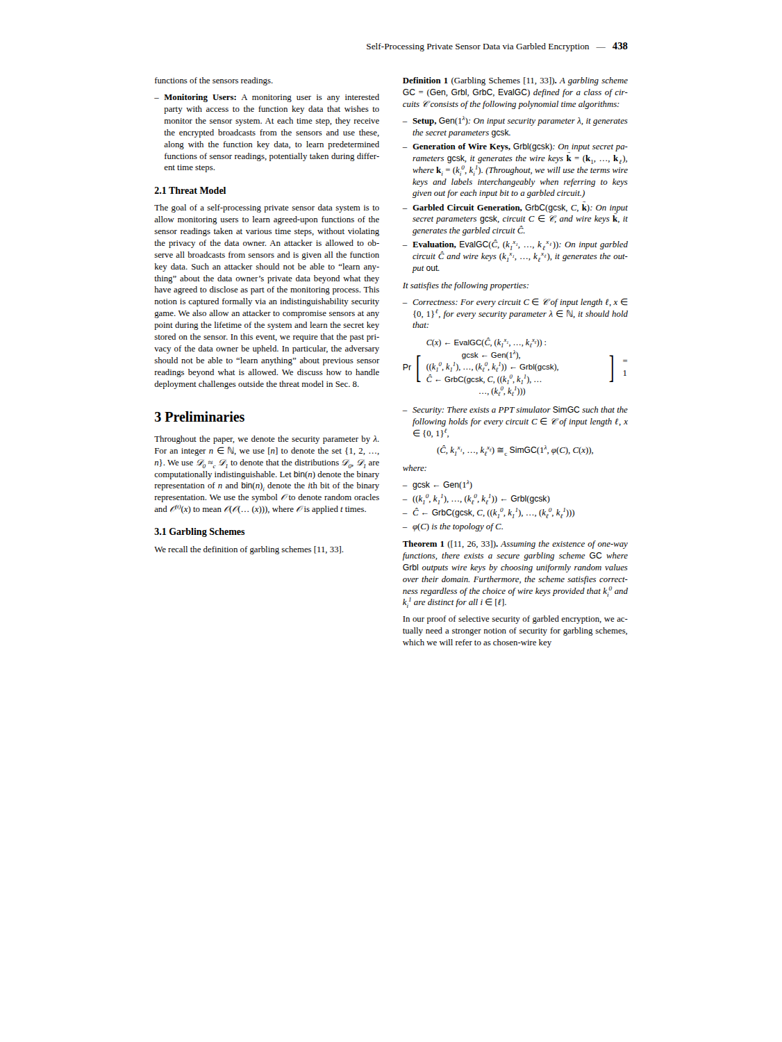Self-Processing Private Sensor Data via Garbled Encryption — 438
functions of the sensors readings.
Monitoring Users: A monitoring user is any interested party with access to the function key data that wishes to monitor the sensor system. At each time step, they receive the encrypted broadcasts from the sensors and use these, along with the function key data, to learn predetermined functions of sensor readings, potentially taken during different time steps.
2.1 Threat Model
The goal of a self-processing private sensor data system is to allow monitoring users to learn agreed-upon functions of the sensor readings taken at various time steps, without violating the privacy of the data owner. An attacker is allowed to observe all broadcasts from sensors and is given all the function key data. Such an attacker should not be able to “learn anything” about the data owner’s private data beyond what they have agreed to disclose as part of the monitoring process. This notion is captured formally via an indistinguishability security game. We also allow an attacker to compromise sensors at any point during the lifetime of the system and learn the secret key stored on the sensor. In this event, we require that the past privacy of the data owner be upheld. In particular, the adversary should not be able to “learn anything” about previous sensor readings beyond what is allowed. We discuss how to handle deployment challenges outside the threat model in Sec. 8.
3 Preliminaries
Throughout the paper, we denote the security parameter by λ. For an integer n ∈ ℕ, we use [n] to denote the set {1, 2, …, n}. We use 𝒟0 ≈c 𝒟1 to denote that the distributions 𝒟0, 𝒟1 are computationally indistinguishable. Let bin(n) denote the binary representation of n and bin(n)i denote the ith bit of the binary representation. We use the symbol 𝒪 to denote random oracles and 𝒪(t)(x) to mean 𝒪(𝒪(… (x))), where 𝒪 is applied t times.
3.1 Garbling Schemes
We recall the definition of garbling schemes [11, 33].
Definition 1 (Garbling Schemes [11, 33]). A garbling scheme GC = (Gen, Grbl, GrbC, EvalGC) defined for a class of circuits 𝒞 consists of the following polynomial time algorithms:
Setup, Gen(1λ): On input security parameter λ, it generates the secret parameters gcsk.
Generation of Wire Keys, Grbl(gcsk): On input secret parameters gcsk, it generates the wire keys k = (k1, …, kℓ), where ki = (ki0, ki1). (Throughout, we will use the terms wire keys and labels interchangeably when referring to keys given out for each input bit to a garbled circuit.)
Garbled Circuit Generation, GrbC(gcsk, C, k): On input secret parameters gcsk, circuit C ∈ 𝒞, and wire keys k, it generates the garbled circuit Ĉ.
Evaluation, EvalGC(Ĉ, (k1x1, …, kℓxℓ)): On input garbled circuit Ĉ and wire keys (k1x1, …, kℓxℓ), it generates the output out.
It satisfies the following properties:
Correctness: For every circuit C ∈ 𝒞 of input length ℓ, x ∈ {0, 1}ℓ, for every security parameter λ ∈ ℕ, it should hold that:
Pr [ C(x) ← EvalGC(Ĉ, (k1x1, …, kℓxℓ)) : gcsk ← Gen(1λ), ((k10, k11), …, (kℓ0, kℓ1)) ← Grbl(gcsk), Ĉ ← GrbC(gcsk, C, ((k10, k11), … …, (kℓ0, kℓ1))) ] = 1
Security: There exists a PPT simulator SimGC such that the following holds for every circuit C ∈ 𝒞 of input length ℓ, x ∈ {0, 1}ℓ,
(Ĉ, k1x1, …, kℓxℓ) ≅c SimGC(1λ, φ(C), C(x)),
where:
gcsk ← Gen(1λ)
((k10, k11), …, (kℓ0, kℓ1)) ← Grbl(gcsk)
Ĉ ← GrbC(gcsk, C, ((k10, k11), …, (kℓ0, kℓ1)))
φ(C) is the topology of C.
Theorem 1 ([11, 26, 33]). Assuming the existence of one-way functions, there exists a secure garbling scheme GC where Grbl outputs wire keys by choosing uniformly random values over their domain. Furthermore, the scheme satisfies correctness regardless of the choice of wire keys provided that ki0 and ki1 are distinct for all i ∈ [ℓ].
In our proof of selective security of garbled encryption, we actually need a stronger notion of security for garbling schemes, which we will refer to as chosen-wire key